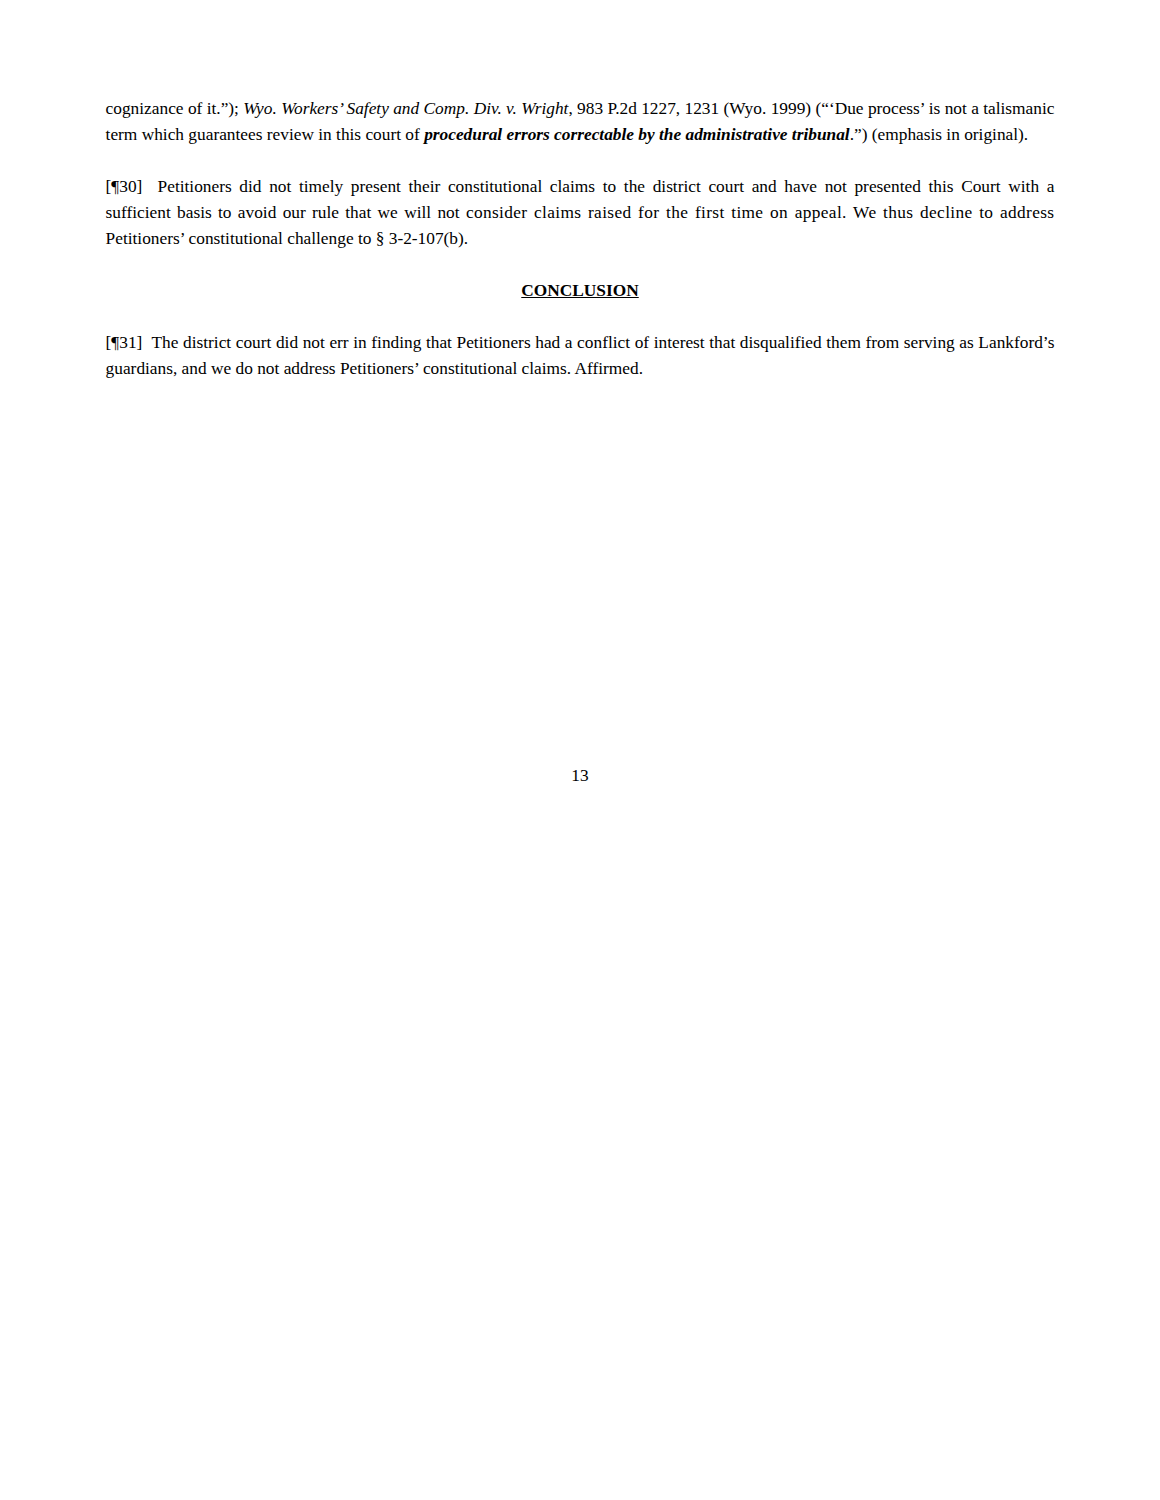cognizance of it.”); Wyo. Workers’ Safety and Comp. Div. v. Wright, 983 P.2d 1227, 1231 (Wyo. 1999) (“‘Due process’ is not a talismanic term which guarantees review in this court of procedural errors correctable by the administrative tribunal.”) (emphasis in original).
[¶30] Petitioners did not timely present their constitutional claims to the district court and have not presented this Court with a sufficient basis to avoid our rule that we will not consider claims raised for the first time on appeal. We thus decline to address Petitioners’ constitutional challenge to § 3-2-107(b).
CONCLUSION
[¶31] The district court did not err in finding that Petitioners had a conflict of interest that disqualified them from serving as Lankford’s guardians, and we do not address Petitioners’ constitutional claims. Affirmed.
13